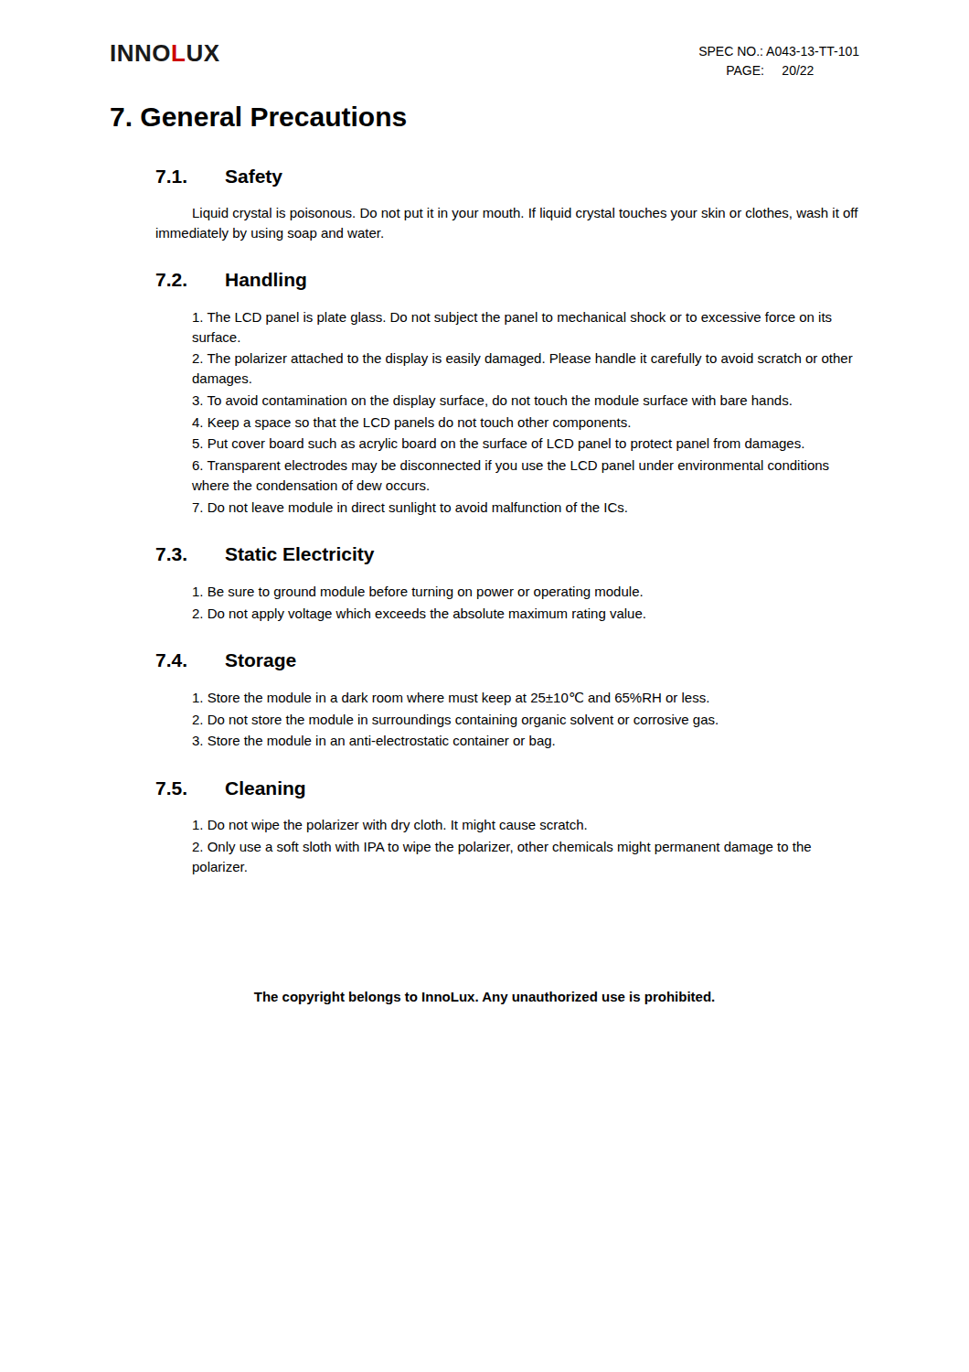INNO LUX
SPEC NO.: A043-13-TT-101
PAGE: 20/22
7. General Precautions
7.1.
Safety
Liquid crystal is poisonous. Do not put it in your mouth. If liquid crystal touches your skin or clothes, wash it off immediately by using soap and water.
7.2.
Handling
1. The LCD panel is plate glass. Do not subject the panel to mechanical shock or to excessive force on its surface.
2. The polarizer attached to the display is easily damaged. Please handle it carefully to avoid scratch or other damages.
3. To avoid contamination on the display surface, do not touch the module surface with bare hands.
4. Keep a space so that the LCD panels do not touch other components.
5. Put cover board such as acrylic board on the surface of LCD panel to protect panel from damages.
6. Transparent electrodes may be disconnected if you use the LCD panel under environmental conditions where the condensation of dew occurs.
7. Do not leave module in direct sunlight to avoid malfunction of the ICs.
7.3.
Static Electricity
1. Be sure to ground module before turning on power or operating module.
2. Do not apply voltage which exceeds the absolute maximum rating value.
7.4.
Storage
1. Store the module in a dark room where must keep at 25±10℃ and 65%RH or less.
2. Do not store the module in surroundings containing organic solvent or corrosive gas.
3. Store the module in an anti-electrostatic container or bag.
7.5.
Cleaning
1. Do not wipe the polarizer with dry cloth. It might cause scratch.
2. Only use a soft sloth with IPA to wipe the polarizer, other chemicals might permanent damage to the polarizer.
The copyright belongs to InnoLux. Any unauthorized use is prohibited.